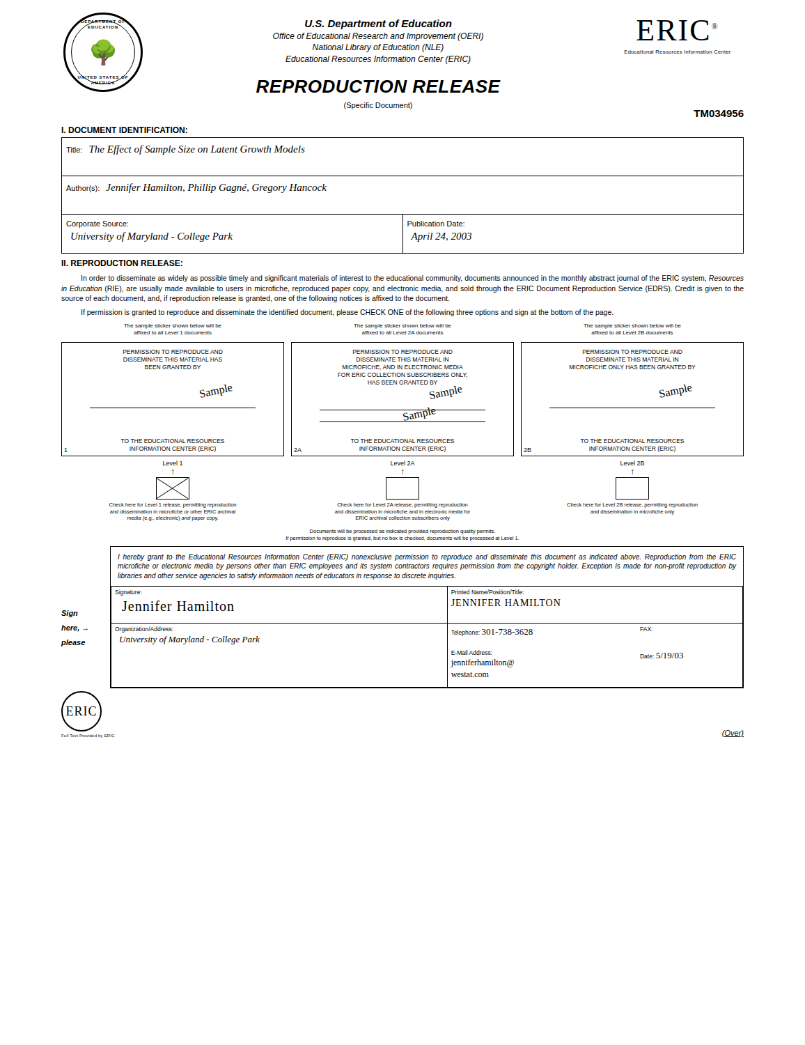DEPARTMENT OF EDUCATION
🌳
UNITED STATES OF AMERICA
U.S. Department of Education
Office of Educational Research and Improvement (OERI)
National Library of Education (NLE)
Educational Resources Information Center (ERIC)
REPRODUCTION RELEASE
(Specific Document)
ERIC®
Educational Resources Information Center
TM034956
I. DOCUMENT IDENTIFICATION:
| Title: The Effect of Sample Size on Latent Growth Models |
| Author(s): Jennifer Hamilton, Phillip Gagné, Gregory Hancock |
| Corporate Source: University of Maryland - College Park | Publication Date: April 24, 2003 |
II. REPRODUCTION RELEASE:
In order to disseminate as widely as possible timely and significant materials of interest to the educational community, documents announced in the monthly abstract journal of the ERIC system, Resources in Education (RIE), are usually made available to users in microfiche, reproduced paper copy, and electronic media, and sold through the ERIC Document Reproduction Service (EDRS). Credit is given to the source of each document, and, if reproduction release is granted, one of the following notices is affixed to the document.
If permission is granted to reproduce and disseminate the identified document, please CHECK ONE of the following three options and sign at the bottom of the page.
The sample sticker shown below will be
affixed to all Level 1 documents
PERMISSION TO REPRODUCE AND
DISSEMINATE THIS MATERIAL HAS
BEEN GRANTED BY
Sample
TO THE EDUCATIONAL RESOURCES
INFORMATION CENTER (ERIC)
1
Level 1
↑
Check here for Level 1 release, permitting reproduction
and dissemination in microfiche or other ERIC archival
media (e.g., electronic) and paper copy.
The sample sticker shown below will be
affixed to all Level 2A documents
PERMISSION TO REPRODUCE AND
DISSEMINATE THIS MATERIAL IN
MICROFICHE, AND IN ELECTRONIC MEDIA
FOR ERIC COLLECTION SUBSCRIBERS ONLY,
HAS BEEN GRANTED BY
Sample
Sample
TO THE EDUCATIONAL RESOURCES
INFORMATION CENTER (ERIC)
2A
Level 2A
↑
Check here for Level 2A release, permitting reproduction
and dissemination in microfiche and in electronic media for
ERIC archival collection subscribers only
The sample sticker shown below will be
affixed to all Level 2B documents
PERMISSION TO REPRODUCE AND
DISSEMINATE THIS MATERIAL IN
MICROFICHE ONLY HAS BEEN GRANTED BY
Sample
TO THE EDUCATIONAL RESOURCES
INFORMATION CENTER (ERIC)
2B
Level 2B
↑
Check here for Level 2B release, permitting reproduction
and dissemination in microfiche only
Documents will be processed as indicated provided reproduction quality permits.
If permission to reproduce is granted, but no box is checked, documents will be processed at Level 1.
Sign
here, →
please
I hereby grant to the Educational Resources Information Center (ERIC) nonexclusive permission to reproduce and disseminate this document as indicated above. Reproduction from the ERIC microfiche or electronic media by persons other than ERIC employees and its system contractors requires permission from the copyright holder. Exception is made for non-profit reproduction by libraries and other service agencies to satisfy information needs of educators in response to discrete inquiries.
| Signature: Jennifer Hamilton | Printed Name/Position/Title: JENNIFER HAMILTON |
| Organization/Address: University of Maryland - College Park | / Telephone: 301-738-3628 / FAX: / / E-Mail Address: jenniferhamilton@ westat.com / Date: 5/19/03 / |
ERIC
Full Text Provided by ERIC
(Over)